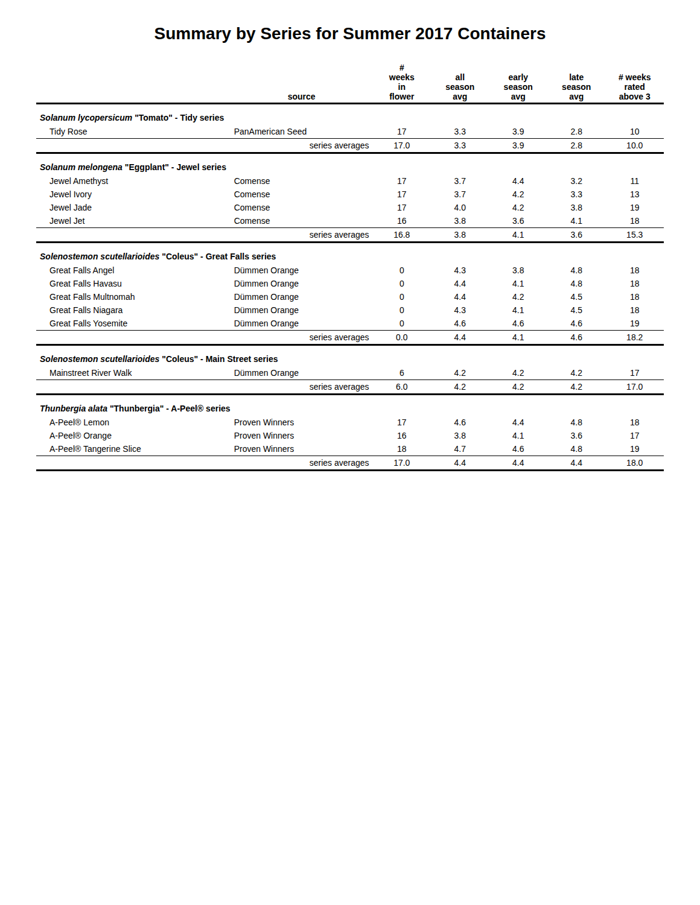Summary by Series for Summer 2017 Containers
| | source | # weeks in flower | all season avg | early season avg | late season avg | # weeks rated above 3 |
| --- | --- | --- | --- | --- | --- | --- |
| Solanum lycopersicum "Tomato" - Tidy series |
| Tidy Rose | PanAmerican Seed | 17 | 3.3 | 3.9 | 2.8 | 10 |
| | series averages | 17.0 | 3.3 | 3.9 | 2.8 | 10.0 |
| Solanum melongena "Eggplant" - Jewel series |
| Jewel Amethyst | Comense | 17 | 3.7 | 4.4 | 3.2 | 11 |
| Jewel Ivory | Comense | 17 | 3.7 | 4.2 | 3.3 | 13 |
| Jewel Jade | Comense | 17 | 4.0 | 4.2 | 3.8 | 19 |
| Jewel Jet | Comense | 16 | 3.8 | 3.6 | 4.1 | 18 |
| | series averages | 16.8 | 3.8 | 4.1 | 3.6 | 15.3 |
| Solenostemon scutellarioides "Coleus" - Great Falls series |
| Great Falls Angel | Dümmen Orange | 0 | 4.3 | 3.8 | 4.8 | 18 |
| Great Falls Havasu | Dümmen Orange | 0 | 4.4 | 4.1 | 4.8 | 18 |
| Great Falls Multnomah | Dümmen Orange | 0 | 4.4 | 4.2 | 4.5 | 18 |
| Great Falls Niagara | Dümmen Orange | 0 | 4.3 | 4.1 | 4.5 | 18 |
| Great Falls Yosemite | Dümmen Orange | 0 | 4.6 | 4.6 | 4.6 | 19 |
| | series averages | 0.0 | 4.4 | 4.1 | 4.6 | 18.2 |
| Solenostemon scutellarioides "Coleus" - Main Street series |
| Mainstreet River Walk | Dümmen Orange | 6 | 4.2 | 4.2 | 4.2 | 17 |
| | series averages | 6.0 | 4.2 | 4.2 | 4.2 | 17.0 |
| Thunbergia alata "Thunbergia" - A-Peel® series |
| A-Peel® Lemon | Proven Winners | 17 | 4.6 | 4.4 | 4.8 | 18 |
| A-Peel® Orange | Proven Winners | 16 | 3.8 | 4.1 | 3.6 | 17 |
| A-Peel® Tangerine Slice | Proven Winners | 18 | 4.7 | 4.6 | 4.8 | 19 |
| | series averages | 17.0 | 4.4 | 4.4 | 4.4 | 18.0 |